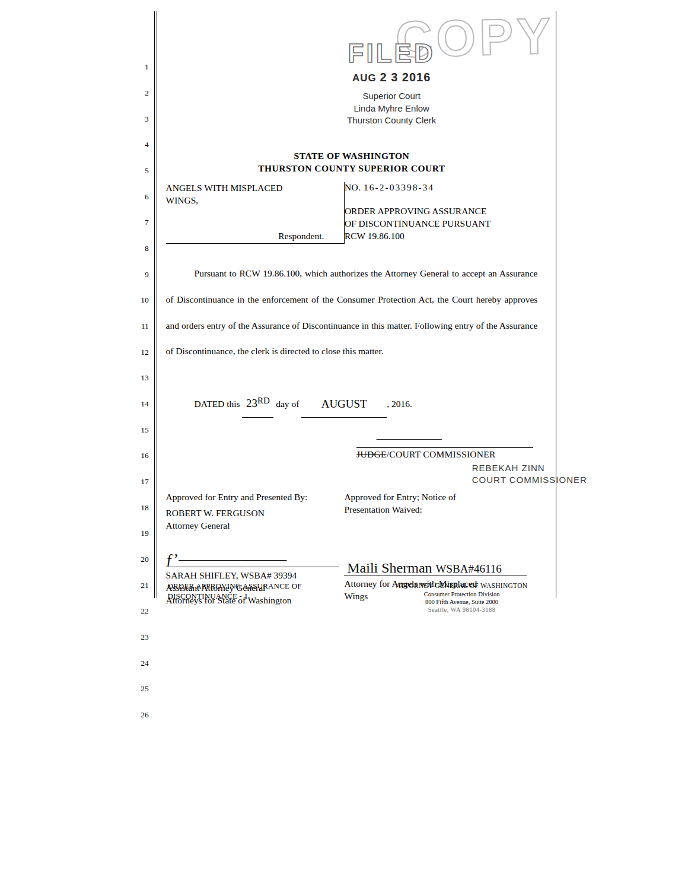COPY
1
2
3
4
5
6
7
8
9
10
11
12
13
14
15
16
17
18
19
20
21
22
23
24
25
26
FILED
AUG 2 3 2016
Superior Court
Linda Myhre Enlow
Thurston County Clerk
STATE OF WASHINGTON
THURSTON COUNTY SUPERIOR COURT
| ANGELS WITH MISPLACED WINGS, Respondent. | NO. 16-2-03398-34 ORDER APPROVING ASSURANCE OF DISCONTINUANCE PURSUANT RCW 19.86.100 |
Pursuant to RCW 19.86.100, which authorizes the Attorney General to accept an Assurance of Discontinuance in the enforcement of the Consumer Protection Act, the Court hereby approves and orders entry of the Assurance of Discontinuance in this matter. Following entry of the Assurance of Discontinuance, the clerk is directed to close this matter.
DATED this 23 RD day of AUGUST, 2016.
—————
JUDGE/COURT COMMISSIONER
REBEKAH ZINN
COURT COMMISSIONER
| Approved for Entry and Presented By: ROBERT W. FERGUSON Attorney General ƒ’——————— SARAH SHIFLEY, WSBA# 39394 Assistant Attorney General Attorneys for State of Washington | Approved for Entry; Notice of Presentation Waived: Maili Sherman WSBA#46116 Attorney for Angels with Misplaced Wings |
| ORDER APPROVING ASSURANCE OF DISCONTINUANCE - 1 | ATTORNEY GENERAL OF WASHINGTON Consumer Protection Division 800 Fifth Avenue, Suite 2000 Seattle, WA 98104-3188 |